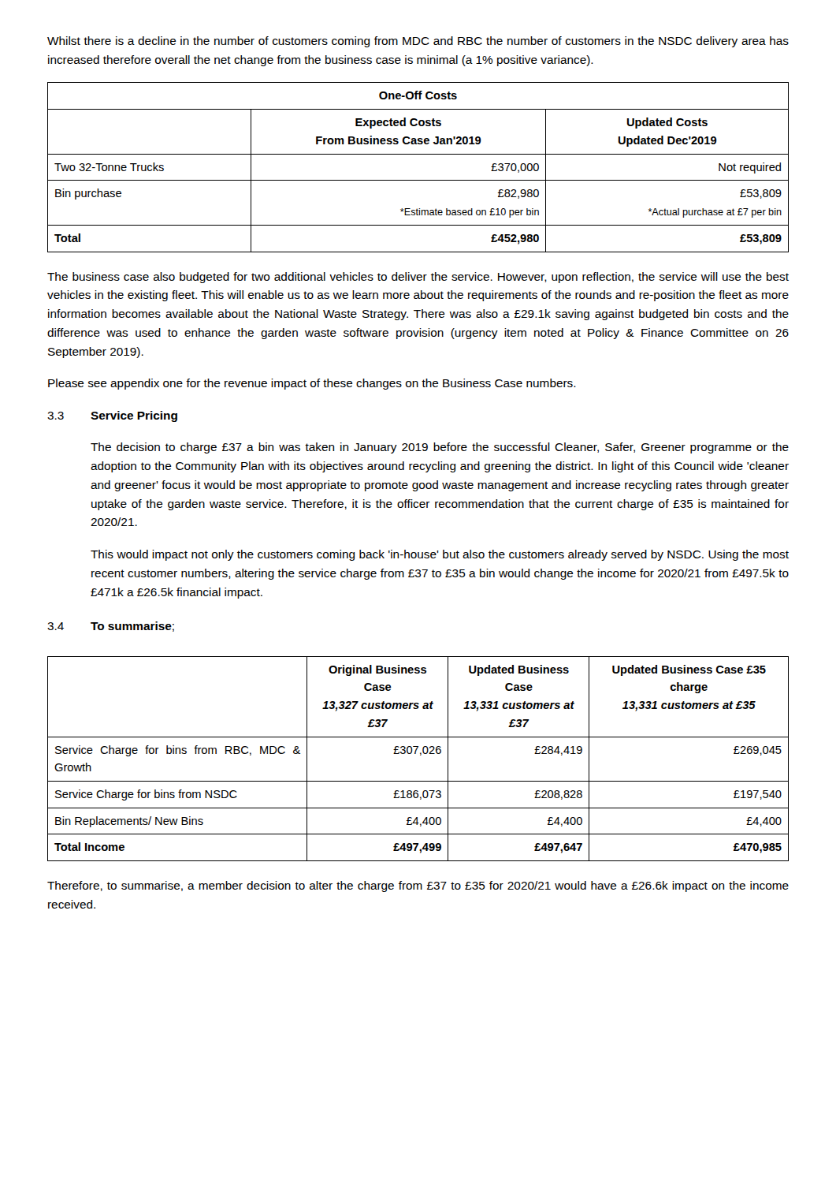Whilst there is a decline in the number of customers coming from MDC and RBC the number of customers in the NSDC delivery area has increased therefore overall the net change from the business case is minimal (a 1% positive variance).
| One-Off Costs |
| | Expected Costs From Business Case Jan'2019 | Updated Costs Updated Dec'2019 |
| Two 32-Tonne Trucks | £370,000 | Not required |
| Bin purchase | £82,980 *Estimate based on £10 per bin | £53,809 *Actual purchase at £7 per bin |
| Total | £452,980 | £53,809 |
The business case also budgeted for two additional vehicles to deliver the service. However, upon reflection, the service will use the best vehicles in the existing fleet. This will enable us to as we learn more about the requirements of the rounds and re-position the fleet as more information becomes available about the National Waste Strategy. There was also a £29.1k saving against budgeted bin costs and the difference was used to enhance the garden waste software provision (urgency item noted at Policy & Finance Committee on 26 September 2019).
Please see appendix one for the revenue impact of these changes on the Business Case numbers.
3.3
Service Pricing
The decision to charge £37 a bin was taken in January 2019 before the successful Cleaner, Safer, Greener programme or the adoption to the Community Plan with its objectives around recycling and greening the district. In light of this Council wide 'cleaner and greener' focus it would be most appropriate to promote good waste management and increase recycling rates through greater uptake of the garden waste service. Therefore, it is the officer recommendation that the current charge of £35 is maintained for 2020/21.
This would impact not only the customers coming back 'in-house' but also the customers already served by NSDC. Using the most recent customer numbers, altering the service charge from £37 to £35 a bin would change the income for 2020/21 from £497.5k to £471k a £26.5k financial impact.
3.4
To summarise;
| | Original Business Case 13,327 customers at £37 | Updated Business Case 13,331 customers at £37 | Updated Business Case £35 charge 13,331 customers at £35 |
| Service Charge for bins from RBC, MDC & Growth | £307,026 | £284,419 | £269,045 |
| Service Charge for bins from NSDC | £186,073 | £208,828 | £197,540 |
| Bin Replacements/ New Bins | £4,400 | £4,400 | £4,400 |
| Total Income | £497,499 | £497,647 | £470,985 |
Therefore, to summarise, a member decision to alter the charge from £37 to £35 for 2020/21 would have a £26.6k impact on the income received.